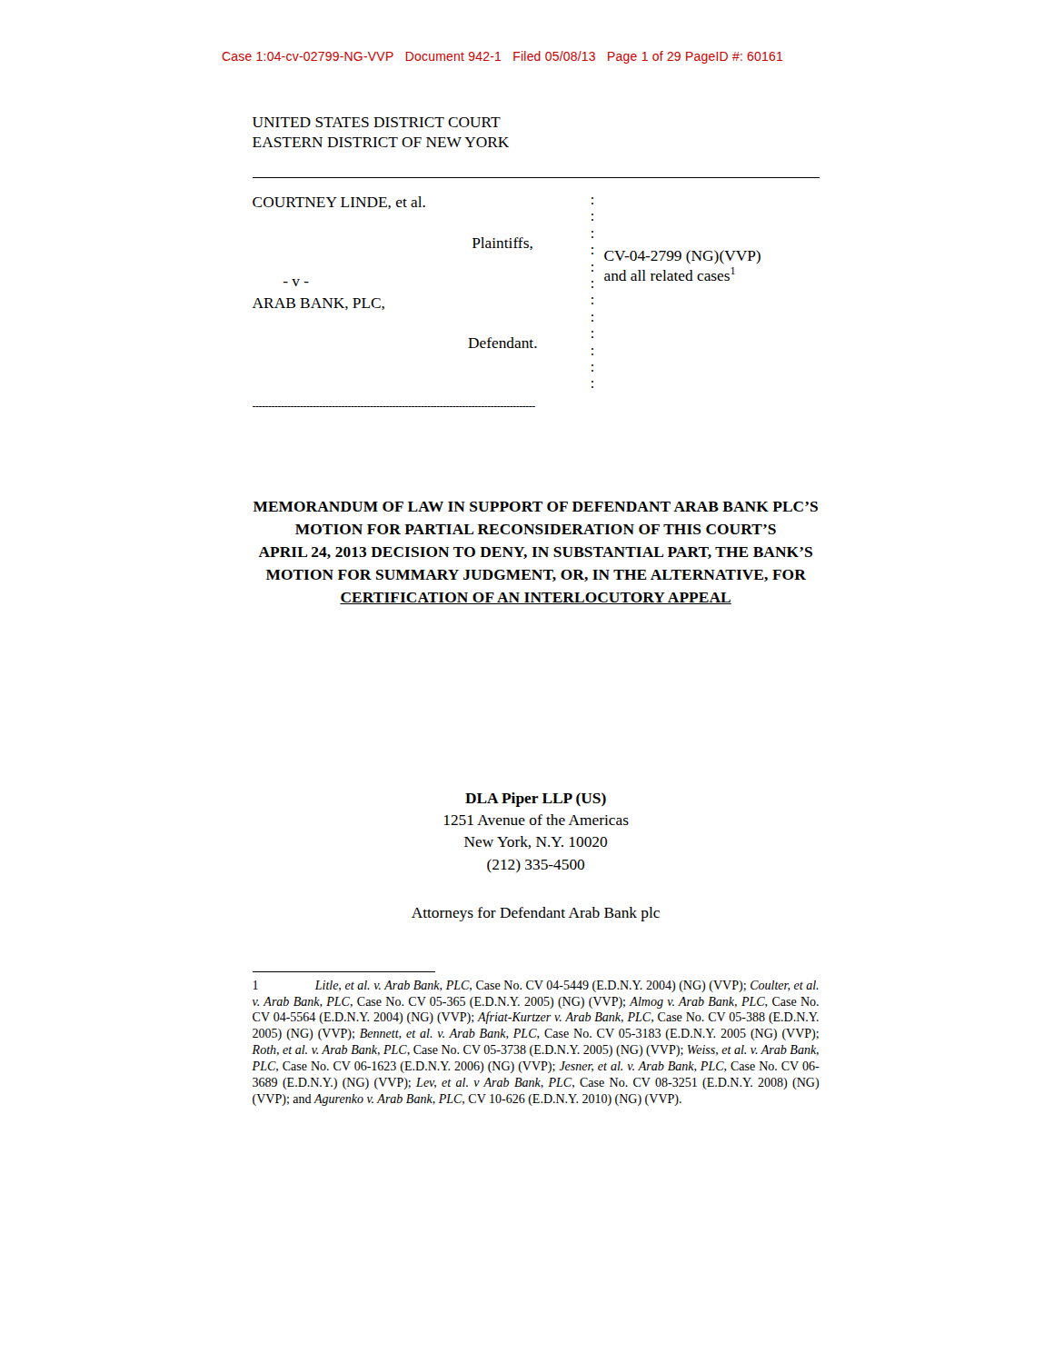Case 1:04-cv-02799-NG-VVP Document 942-1 Filed 05/08/13 Page 1 of 29 PageID #: 60161
UNITED STATES DISTRICT COURT
EASTERN DISTRICT OF NEW YORK
| COURTNEY LINDE, et al. Plaintiffs, - v - ARAB BANK, PLC, Defendant. | : : : : : : : : : : : : | CV-04-2799 (NG)(VVP) and all related cases 1 |
-----------------------------------------------------------------------------------------
Memorandum of Law in Support of Defendant Arab Bank plc’s
Motion for Partial Reconsideration of This Court’s
April 24, 2013 Decision to Deny, in Substantial Part, the Bank’s
Motion for Summary Judgment, or, in the Alternative, for
Certification of an Interlocutory Appeal
DLA Piper LLP (US)
1251 Avenue of the Americas
New York, N.Y. 10020
(212) 335-4500
Attorneys for Defendant Arab Bank plc
1 Litle, et al. v. Arab Bank, PLC, Case No. CV 04-5449 (E.D.N.Y. 2004) (NG) (VVP); Coulter, et al. v. Arab Bank, PLC, Case No. CV 05-365 (E.D.N.Y. 2005) (NG) (VVP); Almog v. Arab Bank, PLC, Case No. CV 04-5564 (E.D.N.Y. 2004) (NG) (VVP); Afriat-Kurtzer v. Arab Bank, PLC, Case No. CV 05-388 (E.D.N.Y. 2005) (NG) (VVP); Bennett, et al. v. Arab Bank, PLC, Case No. CV 05-3183 (E.D.N.Y. 2005 (NG) (VVP); Roth, et al. v. Arab Bank, PLC, Case No. CV 05-3738 (E.D.N.Y. 2005) (NG) (VVP); Weiss, et al. v. Arab Bank, PLC, Case No. CV 06-1623 (E.D.N.Y. 2006) (NG) (VVP); Jesner, et al. v. Arab Bank, PLC, Case No. CV 06-3689 (E.D.N.Y.) (NG) (VVP); Lev, et al. v Arab Bank, PLC, Case No. CV 08-3251 (E.D.N.Y. 2008) (NG) (VVP); and Agurenko v. Arab Bank, PLC, CV 10-626 (E.D.N.Y. 2010) (NG) (VVP).